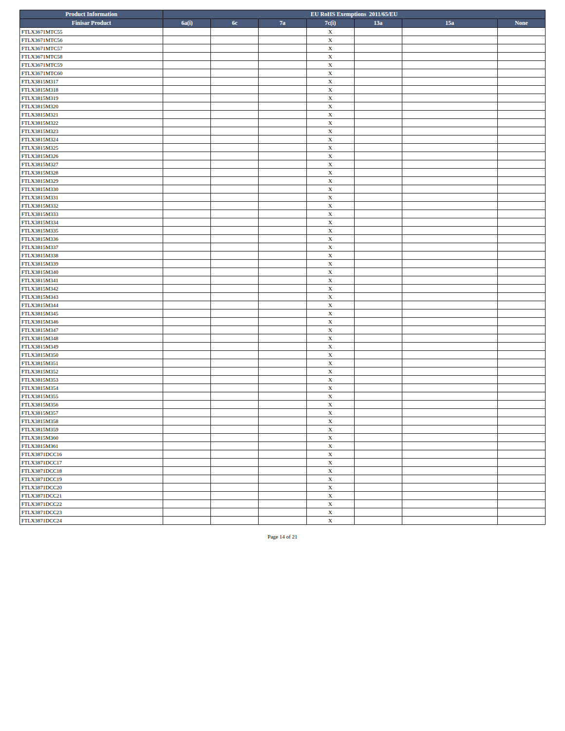| Product Information | EU RoHS Exemptions 2011/65/EU |
| --- | --- |
| Finisar Product | 6a(i) | 6c | 7a | 7c(i) | 13a | 15a | None |
| FTLX3671MTC55 | | | | X | | | |
| FTLX3671MTC56 | | | | X | | | |
| FTLX3671MTC57 | | | | X | | | |
| FTLX3671MTC58 | | | | X | | | |
| FTLX3671MTC59 | | | | X | | | |
| FTLX3671MTC60 | | | | X | | | |
| FTLX3815M317 | | | | X | | | |
| FTLX3815M318 | | | | X | | | |
| FTLX3815M319 | | | | X | | | |
| FTLX3815M320 | | | | X | | | |
| FTLX3815M321 | | | | X | | | |
| FTLX3815M322 | | | | X | | | |
| FTLX3815M323 | | | | X | | | |
| FTLX3815M324 | | | | X | | | |
| FTLX3815M325 | | | | X | | | |
| FTLX3815M326 | | | | X | | | |
| FTLX3815M327 | | | | X | | | |
| FTLX3815M328 | | | | X | | | |
| FTLX3815M329 | | | | X | | | |
| FTLX3815M330 | | | | X | | | |
| FTLX3815M331 | | | | X | | | |
| FTLX3815M332 | | | | X | | | |
| FTLX3815M333 | | | | X | | | |
| FTLX3815M334 | | | | X | | | |
| FTLX3815M335 | | | | X | | | |
| FTLX3815M336 | | | | X | | | |
| FTLX3815M337 | | | | X | | | |
| FTLX3815M338 | | | | X | | | |
| FTLX3815M339 | | | | X | | | |
| FTLX3815M340 | | | | X | | | |
| FTLX3815M341 | | | | X | | | |
| FTLX3815M342 | | | | X | | | |
| FTLX3815M343 | | | | X | | | |
| FTLX3815M344 | | | | X | | | |
| FTLX3815M345 | | | | X | | | |
| FTLX3815M346 | | | | X | | | |
| FTLX3815M347 | | | | X | | | |
| FTLX3815M348 | | | | X | | | |
| FTLX3815M349 | | | | X | | | |
| FTLX3815M350 | | | | X | | | |
| FTLX3815M351 | | | | X | | | |
| FTLX3815M352 | | | | X | | | |
| FTLX3815M353 | | | | X | | | |
| FTLX3815M354 | | | | X | | | |
| FTLX3815M355 | | | | X | | | |
| FTLX3815M356 | | | | X | | | |
| FTLX3815M357 | | | | X | | | |
| FTLX3815M358 | | | | X | | | |
| FTLX3815M359 | | | | X | | | |
| FTLX3815M360 | | | | X | | | |
| FTLX3815M361 | | | | X | | | |
| FTLX3871DCC16 | | | | X | | | |
| FTLX3871DCC17 | | | | X | | | |
| FTLX3871DCC18 | | | | X | | | |
| FTLX3871DCC19 | | | | X | | | |
| FTLX3871DCC20 | | | | X | | | |
| FTLX3871DCC21 | | | | X | | | |
| FTLX3871DCC22 | | | | X | | | |
| FTLX3871DCC23 | | | | X | | | |
| FTLX3871DCC24 | | | | X | | | |
Page 14 of 21